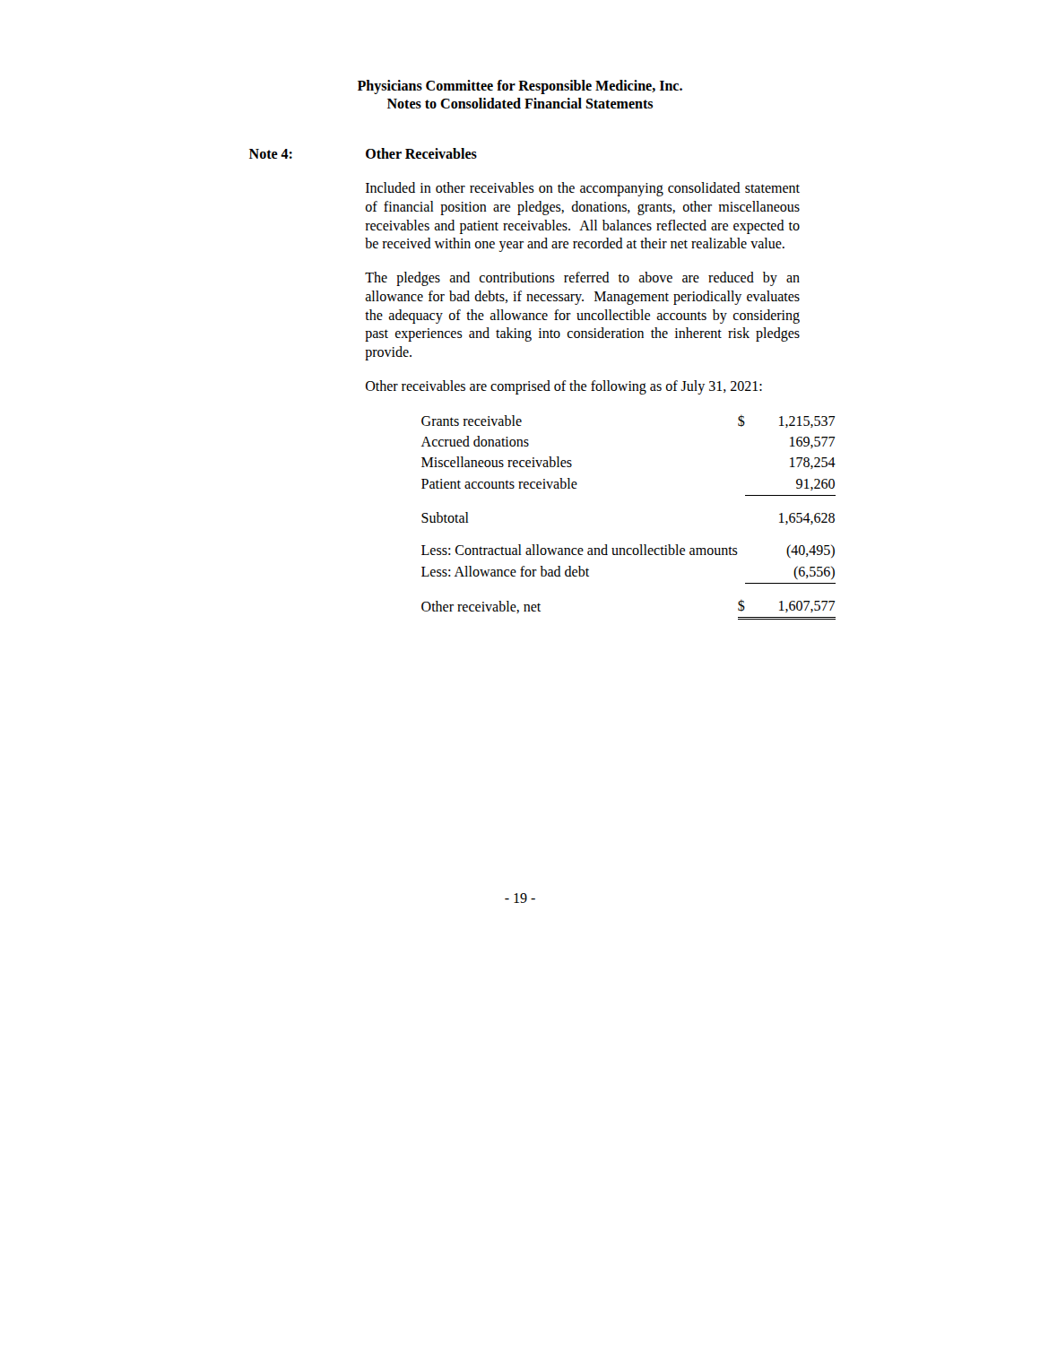Physicians Committee for Responsible Medicine, Inc.
Notes to Consolidated Financial Statements
Note 4:
Other Receivables
Included in other receivables on the accompanying consolidated statement of financial position are pledges, donations, grants, other miscellaneous receivables and patient receivables. All balances reflected are expected to be received within one year and are recorded at their net realizable value.
The pledges and contributions referred to above are reduced by an allowance for bad debts, if necessary. Management periodically evaluates the adequacy of the allowance for uncollectible accounts by considering past experiences and taking into consideration the inherent risk pledges provide.
Other receivables are comprised of the following as of July 31, 2021:
| Grants receivable | $ | 1,215,537 |
| Accrued donations | | 169,577 |
| Miscellaneous receivables | | 178,254 |
| Patient accounts receivable | | 91,260 |
| Subtotal | | 1,654,628 |
| Less: Contractual allowance and uncollectible amounts | | (40,495) |
| Less: Allowance for bad debt | | (6,556) |
| Other receivable, net | $ | 1,607,577 |
- 19 -